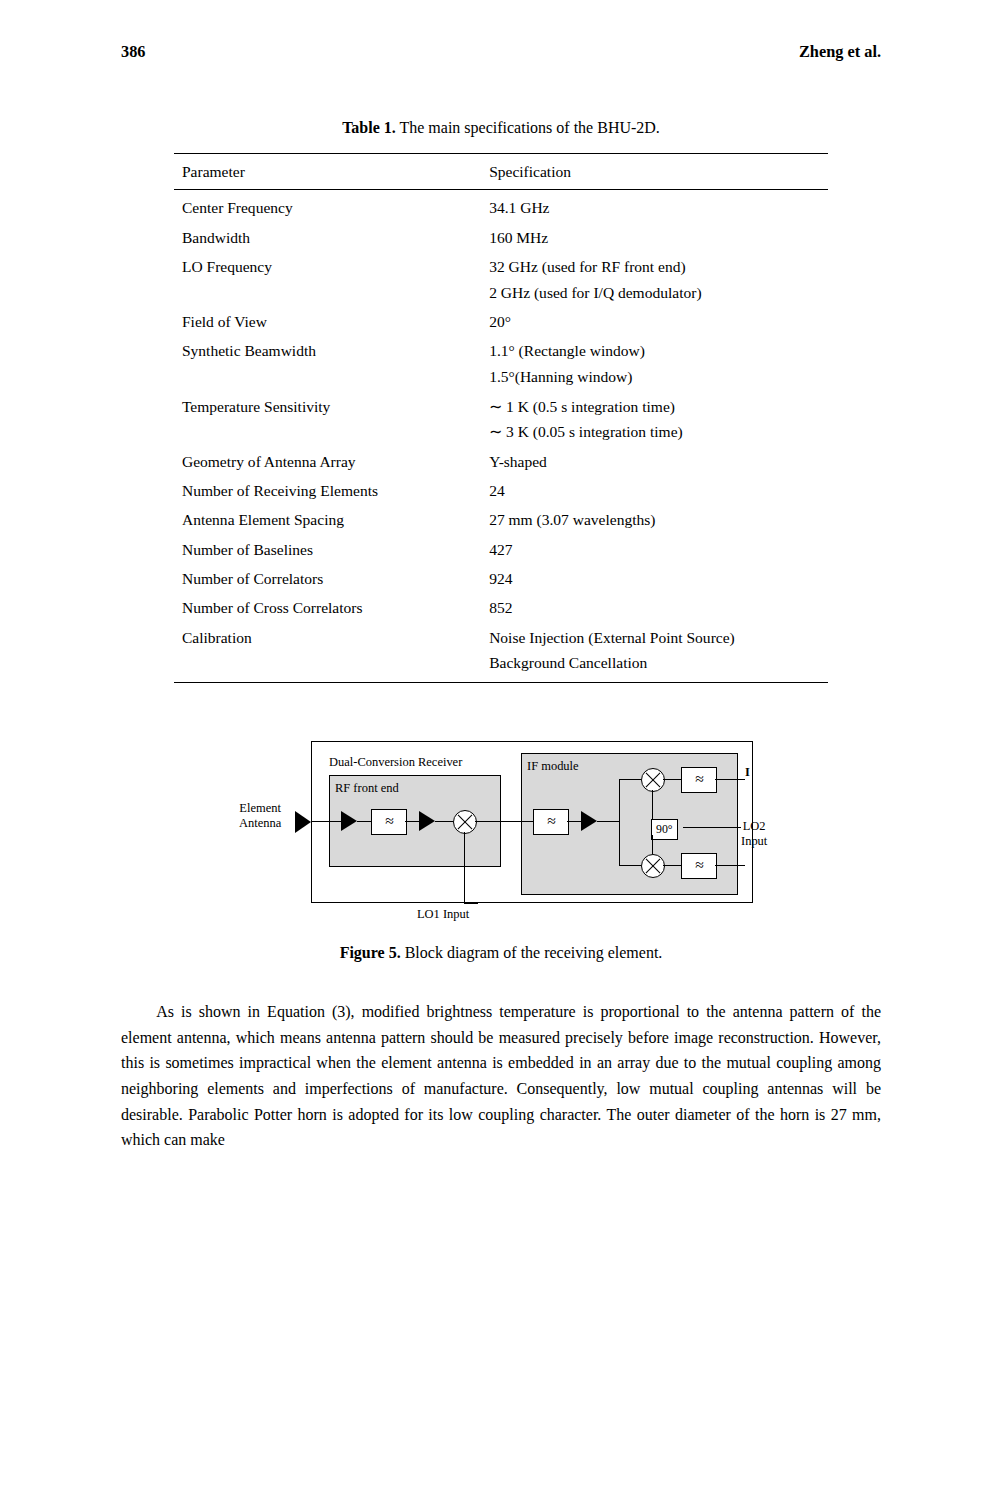386 Zheng et al.
Table 1. The main specifications of the BHU-2D.
| Parameter | Specification |
| --- | --- |
| Center Frequency | 34.1 GHz |
| Bandwidth | 160 MHz |
| LO Frequency | 32 GHz (used for RF front end) |
| | 2 GHz (used for I/Q demodulator) |
| Field of View | 20° |
| Synthetic Beamwidth | 1.1° (Rectangle window) |
| | 1.5°(Hanning window) |
| Temperature Sensitivity | ∼ 1 K (0.5 s integration time) |
| | ∼ 3 K (0.05 s integration time) |
| Geometry of Antenna Array | Y-shaped |
| Number of Receiving Elements | 24 |
| Antenna Element Spacing | 27 mm (3.07 wavelengths) |
| Number of Baselines | 427 |
| Number of Correlators | 924 |
| Number of Cross Correlators | 852 |
| Calibration | Noise Injection (External Point Source) |
| | Background Cancellation |
Dual-Conversion Receiver RF front end IF module Element
Antenna LO1 Input LO2
Input I 90°
≈
≈
≈
≈
Figure 5. Block diagram of the receiving element.
As is shown in Equation (3), modified brightness temperature is proportional to the antenna pattern of the element antenna, which means antenna pattern should be measured precisely before image reconstruction. However, this is sometimes impractical when the element antenna is embedded in an array due to the mutual coupling among neighboring elements and imperfections of manufacture. Consequently, low mutual coupling antennas will be desirable. Parabolic Potter horn is adopted for its low coupling character. The outer diameter of the horn is 27 mm, which can make